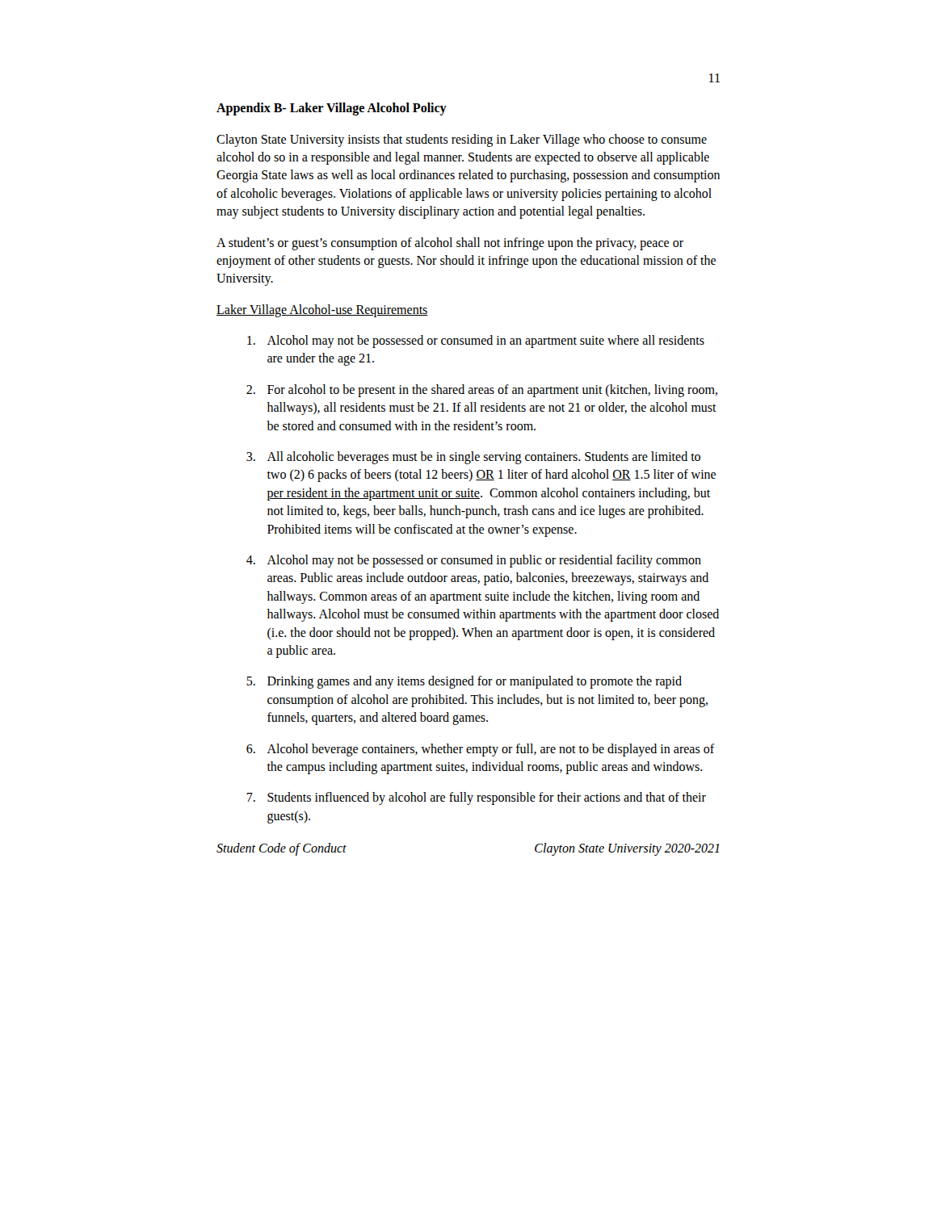11
Appendix B- Laker Village Alcohol Policy
Clayton State University insists that students residing in Laker Village who choose to consume alcohol do so in a responsible and legal manner. Students are expected to observe all applicable Georgia State laws as well as local ordinances related to purchasing, possession and consumption of alcoholic beverages. Violations of applicable laws or university policies pertaining to alcohol may subject students to University disciplinary action and potential legal penalties.
A student’s or guest’s consumption of alcohol shall not infringe upon the privacy, peace or enjoyment of other students or guests. Nor should it infringe upon the educational mission of the University.
Laker Village Alcohol-use Requirements
Alcohol may not be possessed or consumed in an apartment suite where all residents are under the age 21.
For alcohol to be present in the shared areas of an apartment unit (kitchen, living room, hallways), all residents must be 21. If all residents are not 21 or older, the alcohol must be stored and consumed with in the resident’s room.
All alcoholic beverages must be in single serving containers. Students are limited to two (2) 6 packs of beers (total 12 beers) OR 1 liter of hard alcohol OR 1.5 liter of wine per resident in the apartment unit or suite. Common alcohol containers including, but not limited to, kegs, beer balls, hunch-punch, trash cans and ice luges are prohibited. Prohibited items will be confiscated at the owner’s expense.
Alcohol may not be possessed or consumed in public or residential facility common areas. Public areas include outdoor areas, patio, balconies, breezeways, stairways and hallways. Common areas of an apartment suite include the kitchen, living room and hallways. Alcohol must be consumed within apartments with the apartment door closed (i.e. the door should not be propped). When an apartment door is open, it is considered a public area.
Drinking games and any items designed for or manipulated to promote the rapid consumption of alcohol are prohibited. This includes, but is not limited to, beer pong, funnels, quarters, and altered board games.
Alcohol beverage containers, whether empty or full, are not to be displayed in areas of the campus including apartment suites, individual rooms, public areas and windows.
Students influenced by alcohol are fully responsible for their actions and that of their guest(s).
Student Code of Conduct Clayton State University 2020-2021